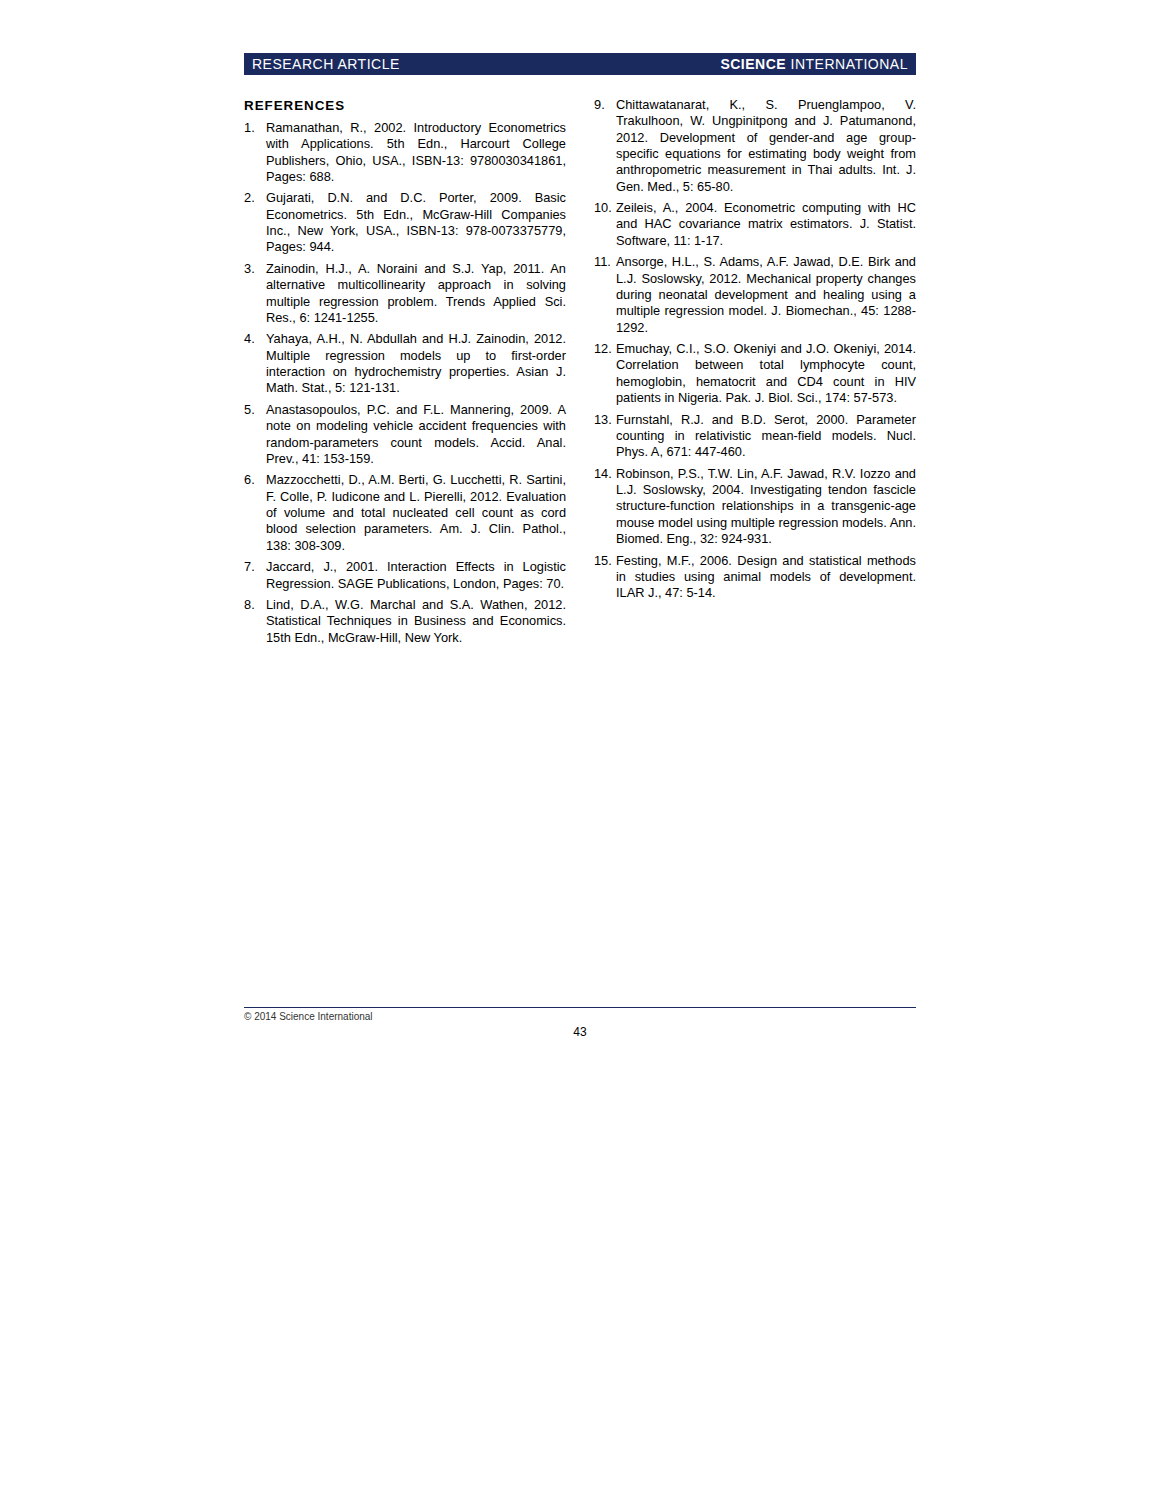RESEARCH ARTICLE
SCIENCE INTERNATIONAL
REFERENCES
Ramanathan, R., 2002. Introductory Econometrics with Applications. 5th Edn., Harcourt College Publishers, Ohio, USA., ISBN-13: 9780030341861, Pages: 688.
Gujarati, D.N. and D.C. Porter, 2009. Basic Econometrics. 5th Edn., McGraw-Hill Companies Inc., New York, USA., ISBN-13: 978-0073375779, Pages: 944.
Zainodin, H.J., A. Noraini and S.J. Yap, 2011. An alternative multicollinearity approach in solving multiple regression problem. Trends Applied Sci. Res., 6: 1241-1255.
Yahaya, A.H., N. Abdullah and H.J. Zainodin, 2012. Multiple regression models up to first-order interaction on hydrochemistry properties. Asian J. Math. Stat., 5: 121-131.
Anastasopoulos, P.C. and F.L. Mannering, 2009. A note on modeling vehicle accident frequencies with random-parameters count models. Accid. Anal. Prev., 41: 153-159.
Mazzocchetti, D., A.M. Berti, G. Lucchetti, R. Sartini, F. Colle, P. Iudicone and L. Pierelli, 2012. Evaluation of volume and total nucleated cell count as cord blood selection parameters. Am. J. Clin. Pathol., 138: 308-309.
Jaccard, J., 2001. Interaction Effects in Logistic Regression. SAGE Publications, London, Pages: 70.
Lind, D.A., W.G. Marchal and S.A. Wathen, 2012. Statistical Techniques in Business and Economics. 15th Edn., McGraw-Hill, New York.
Chittawatanarat, K., S. Pruenglampoo, V. Trakulhoon, W. Ungpinitpong and J. Patumanond, 2012. Development of gender-and age group-specific equations for estimating body weight from anthropometric measurement in Thai adults. Int. J. Gen. Med., 5: 65-80.
Zeileis, A., 2004. Econometric computing with HC and HAC covariance matrix estimators. J. Statist. Software, 11: 1-17.
Ansorge, H.L., S. Adams, A.F. Jawad, D.E. Birk and L.J. Soslowsky, 2012. Mechanical property changes during neonatal development and healing using a multiple regression model. J. Biomechan., 45: 1288-1292.
Emuchay, C.I., S.O. Okeniyi and J.O. Okeniyi, 2014. Correlation between total lymphocyte count, hemoglobin, hematocrit and CD4 count in HIV patients in Nigeria. Pak. J. Biol. Sci., 174: 57-573.
Furnstahl, R.J. and B.D. Serot, 2000. Parameter counting in relativistic mean-field models. Nucl. Phys. A, 671: 447-460.
Robinson, P.S., T.W. Lin, A.F. Jawad, R.V. Iozzo and L.J. Soslowsky, 2004. Investigating tendon fascicle structure-function relationships in a transgenic-age mouse model using multiple regression models. Ann. Biomed. Eng., 32: 924-931.
Festing, M.F., 2006. Design and statistical methods in studies using animal models of development. ILAR J., 47: 5-14.
© 2014 Science International
43